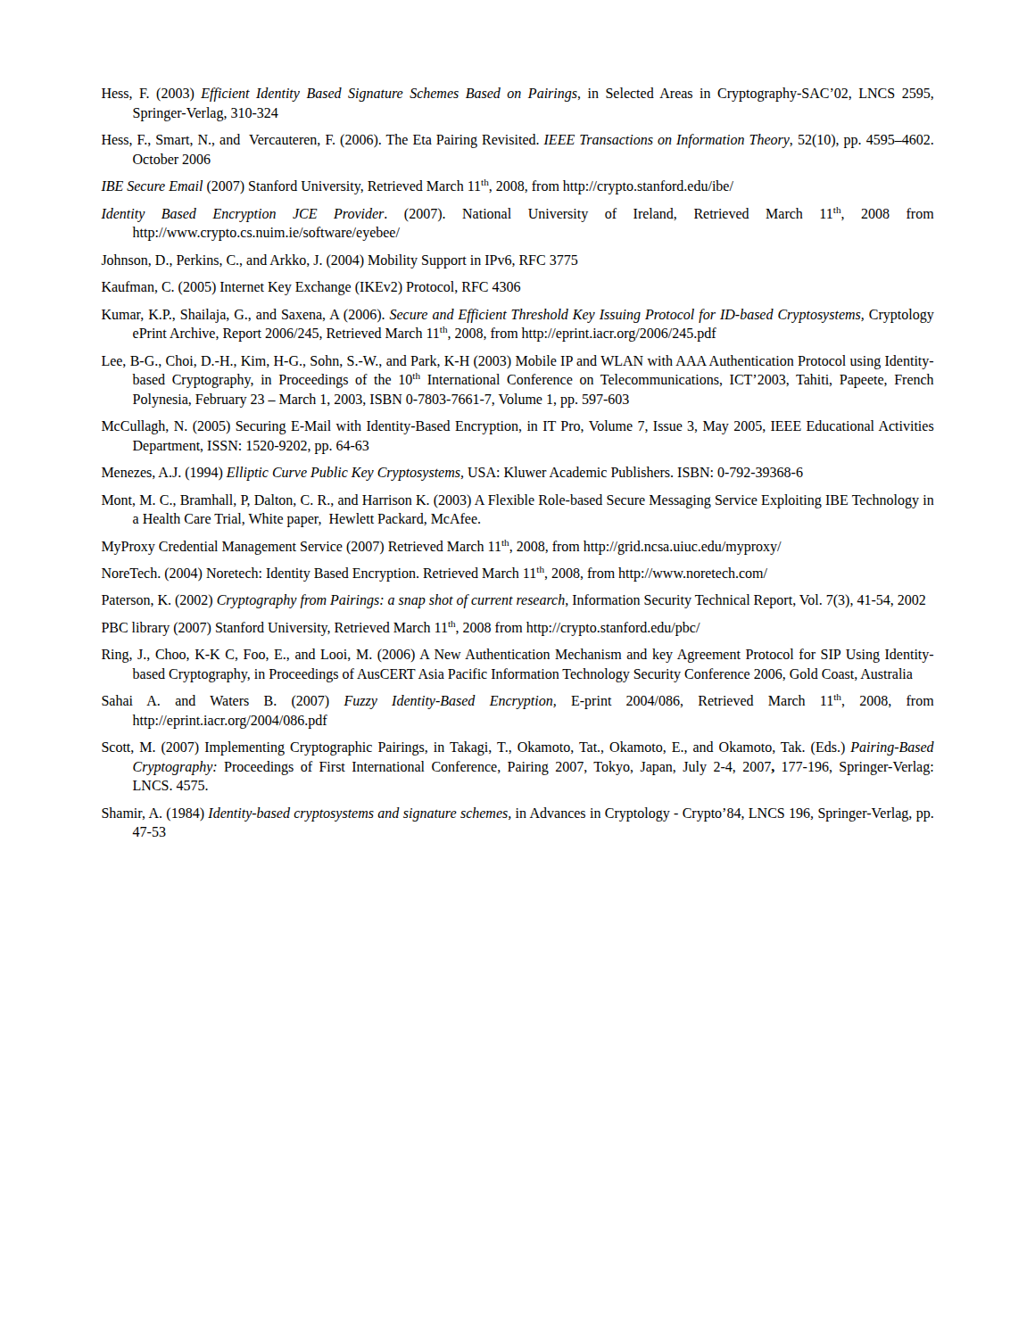Hess, F. (2003) Efficient Identity Based Signature Schemes Based on Pairings, in Selected Areas in Cryptography-SAC’02, LNCS 2595, Springer-Verlag, 310-324
Hess, F., Smart, N., and Vercauteren, F. (2006). The Eta Pairing Revisited. IEEE Transactions on Information Theory, 52(10), pp. 4595–4602. October 2006
IBE Secure Email (2007) Stanford University, Retrieved March 11th, 2008, from http://crypto.stanford.edu/ibe/
Identity Based Encryption JCE Provider. (2007). National University of Ireland, Retrieved March 11th, 2008 from http://www.crypto.cs.nuim.ie/software/eyebee/
Johnson, D., Perkins, C., and Arkko, J. (2004) Mobility Support in IPv6, RFC 3775
Kaufman, C. (2005) Internet Key Exchange (IKEv2) Protocol, RFC 4306
Kumar, K.P., Shailaja, G., and Saxena, A (2006). Secure and Efficient Threshold Key Issuing Protocol for ID-based Cryptosystems, Cryptology ePrint Archive, Report 2006/245, Retrieved March 11th, 2008, from http://eprint.iacr.org/2006/245.pdf
Lee, B-G., Choi, D.-H., Kim, H-G., Sohn, S.-W., and Park, K-H (2003) Mobile IP and WLAN with AAA Authentication Protocol using Identity-based Cryptography, in Proceedings of the 10th International Conference on Telecommunications, ICT’2003, Tahiti, Papeete, French Polynesia, February 23 – March 1, 2003, ISBN 0-7803-7661-7, Volume 1, pp. 597-603
McCullagh, N. (2005) Securing E-Mail with Identity-Based Encryption, in IT Pro, Volume 7, Issue 3, May 2005, IEEE Educational Activities Department, ISSN: 1520-9202, pp. 64-63
Menezes, A.J. (1994) Elliptic Curve Public Key Cryptosystems, USA: Kluwer Academic Publishers. ISBN: 0-792-39368-6
Mont, M. C., Bramhall, P, Dalton, C. R., and Harrison K. (2003) A Flexible Role-based Secure Messaging Service Exploiting IBE Technology in a Health Care Trial, White paper, Hewlett Packard, McAfee.
MyProxy Credential Management Service (2007) Retrieved March 11th, 2008, from http://grid.ncsa.uiuc.edu/myproxy/
NoreTech. (2004) Noretech: Identity Based Encryption. Retrieved March 11th, 2008, from http://www.noretech.com/
Paterson, K. (2002) Cryptography from Pairings: a snap shot of current research, Information Security Technical Report, Vol. 7(3), 41-54, 2002
PBC library (2007) Stanford University, Retrieved March 11th, 2008 from http://crypto.stanford.edu/pbc/
Ring, J., Choo, K-K C, Foo, E., and Looi, M. (2006) A New Authentication Mechanism and key Agreement Protocol for SIP Using Identity-based Cryptography, in Proceedings of AusCERT Asia Pacific Information Technology Security Conference 2006, Gold Coast, Australia
Sahai A. and Waters B. (2007) Fuzzy Identity-Based Encryption, E-print 2004/086, Retrieved March 11th, 2008, from http://eprint.iacr.org/2004/086.pdf
Scott, M. (2007) Implementing Cryptographic Pairings, in Takagi, T., Okamoto, Tat., Okamoto, E., and Okamoto, Tak. (Eds.) Pairing-Based Cryptography: Proceedings of First International Conference, Pairing 2007, Tokyo, Japan, July 2-4, 2007, 177-196, Springer-Verlag: LNCS. 4575.
Shamir, A. (1984) Identity-based cryptosystems and signature schemes, in Advances in Cryptology - Crypto’84, LNCS 196, Springer-Verlag, pp. 47-53